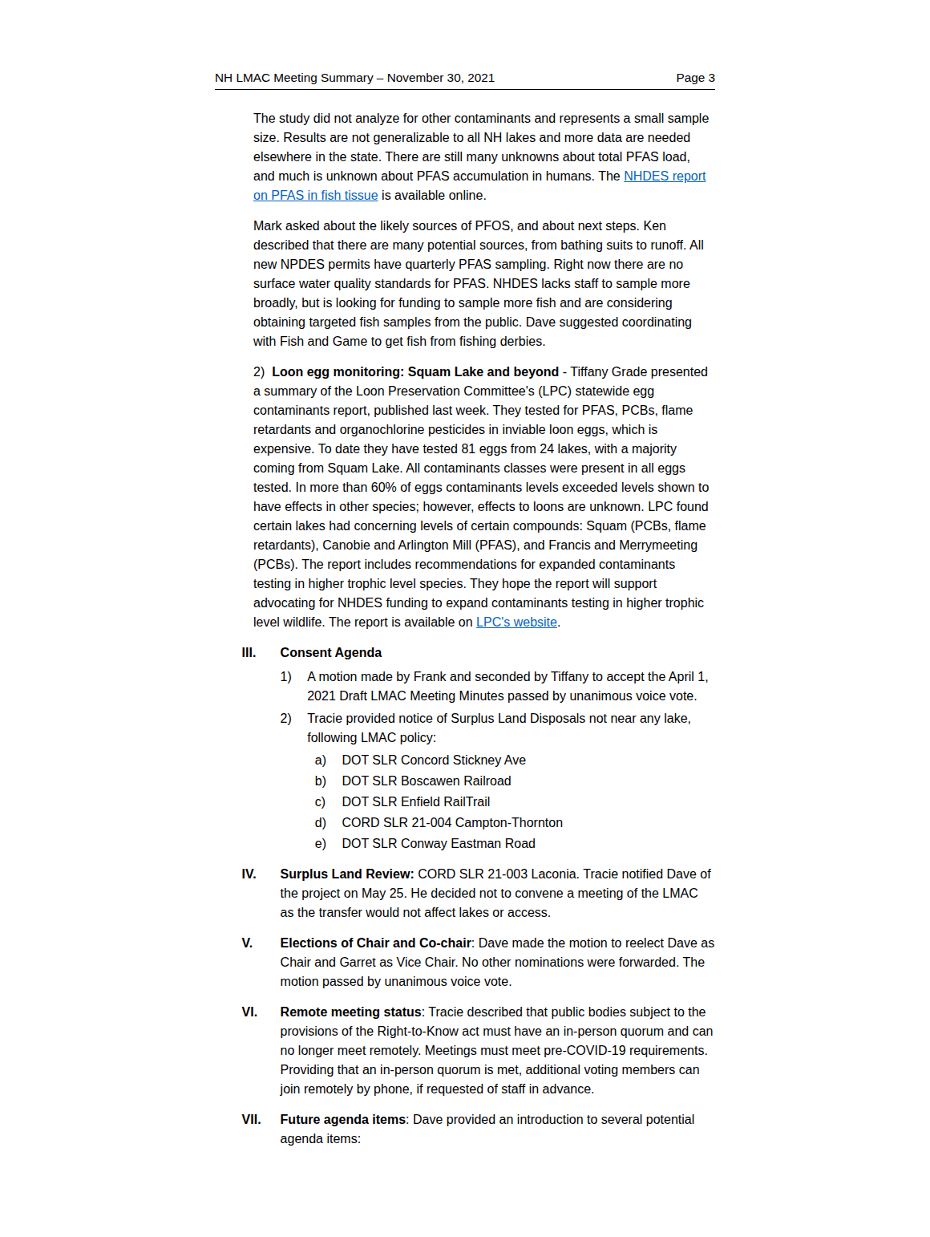NH LMAC Meeting Summary – November 30, 2021
Page 3
The study did not analyze for other contaminants and represents a small sample size. Results are not generalizable to all NH lakes and more data are needed elsewhere in the state. There are still many unknowns about total PFAS load, and much is unknown about PFAS accumulation in humans. The NHDES report on PFAS in fish tissue is available online.
Mark asked about the likely sources of PFOS, and about next steps. Ken described that there are many potential sources, from bathing suits to runoff. All new NPDES permits have quarterly PFAS sampling. Right now there are no surface water quality standards for PFAS. NHDES lacks staff to sample more broadly, but is looking for funding to sample more fish and are considering obtaining targeted fish samples from the public. Dave suggested coordinating with Fish and Game to get fish from fishing derbies.
2) Loon egg monitoring: Squam Lake and beyond - Tiffany Grade presented a summary of the Loon Preservation Committee's (LPC) statewide egg contaminants report, published last week. They tested for PFAS, PCBs, flame retardants and organochlorine pesticides in inviable loon eggs, which is expensive. To date they have tested 81 eggs from 24 lakes, with a majority coming from Squam Lake. All contaminants classes were present in all eggs tested. In more than 60% of eggs contaminants levels exceeded levels shown to have effects in other species; however, effects to loons are unknown. LPC found certain lakes had concerning levels of certain compounds: Squam (PCBs, flame retardants), Canobie and Arlington Mill (PFAS), and Francis and Merrymeeting (PCBs). The report includes recommendations for expanded contaminants testing in higher trophic level species. They hope the report will support advocating for NHDES funding to expand contaminants testing in higher trophic level wildlife. The report is available on LPC's website.
Consent Agenda
A motion made by Frank and seconded by Tiffany to accept the April 1, 2021 Draft LMAC Meeting Minutes passed by unanimous voice vote.
Tracie provided notice of Surplus Land Disposals not near any lake, following LMAC policy:
DOT SLR Concord Stickney Ave
DOT SLR Boscawen Railroad
DOT SLR Enfield RailTrail
CORD SLR 21-004 Campton-Thornton
DOT SLR Conway Eastman Road
Surplus Land Review: CORD SLR 21-003 Laconia. Tracie notified Dave of the project on May 25. He decided not to convene a meeting of the LMAC as the transfer would not affect lakes or access.
Elections of Chair and Co-chair: Dave made the motion to reelect Dave as Chair and Garret as Vice Chair. No other nominations were forwarded. The motion passed by unanimous voice vote.
Remote meeting status: Tracie described that public bodies subject to the provisions of the Right-to-Know act must have an in-person quorum and can no longer meet remotely. Meetings must meet pre-COVID-19 requirements. Providing that an in-person quorum is met, additional voting members can join remotely by phone, if requested of staff in advance.
Future agenda items: Dave provided an introduction to several potential agenda items: